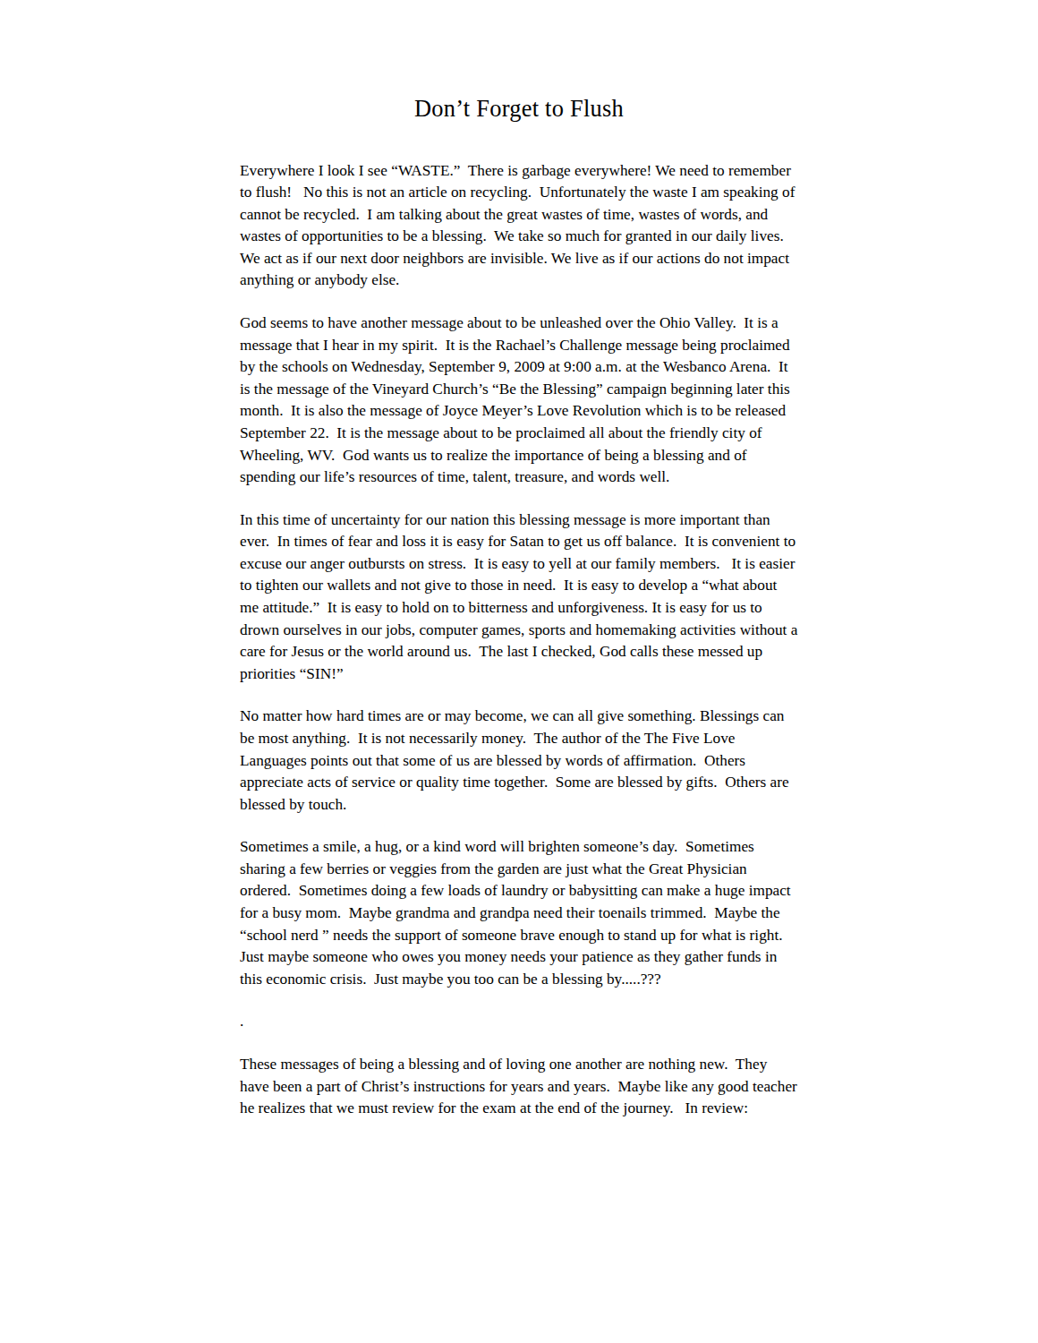Don’t Forget to Flush
Everywhere I look I see “WASTE.” There is garbage everywhere! We need to remember to flush! No this is not an article on recycling. Unfortunately the waste I am speaking of cannot be recycled. I am talking about the great wastes of time, wastes of words, and wastes of opportunities to be a blessing. We take so much for granted in our daily lives. We act as if our next door neighbors are invisible. We live as if our actions do not impact anything or anybody else.
God seems to have another message about to be unleashed over the Ohio Valley. It is a message that I hear in my spirit. It is the Rachael’s Challenge message being proclaimed by the schools on Wednesday, September 9, 2009 at 9:00 a.m. at the Wesbanco Arena. It is the message of the Vineyard Church’s “Be the Blessing” campaign beginning later this month. It is also the message of Joyce Meyer’s Love Revolution which is to be released September 22. It is the message about to be proclaimed all about the friendly city of Wheeling, WV. God wants us to realize the importance of being a blessing and of spending our life’s resources of time, talent, treasure, and words well.
In this time of uncertainty for our nation this blessing message is more important than ever. In times of fear and loss it is easy for Satan to get us off balance. It is convenient to excuse our anger outbursts on stress. It is easy to yell at our family members. It is easier to tighten our wallets and not give to those in need. It is easy to develop a “what about me attitude.” It is easy to hold on to bitterness and unforgiveness. It is easy for us to drown ourselves in our jobs, computer games, sports and homemaking activities without a care for Jesus or the world around us. The last I checked, God calls these messed up priorities “SIN!”
No matter how hard times are or may become, we can all give something. Blessings can be most anything. It is not necessarily money. The author of the The Five Love Languages points out that some of us are blessed by words of affirmation. Others appreciate acts of service or quality time together. Some are blessed by gifts. Others are blessed by touch.
Sometimes a smile, a hug, or a kind word will brighten someone’s day. Sometimes sharing a few berries or veggies from the garden are just what the Great Physician ordered. Sometimes doing a few loads of laundry or babysitting can make a huge impact for a busy mom. Maybe grandma and grandpa need their toenails trimmed. Maybe the “school nerd ” needs the support of someone brave enough to stand up for what is right. Just maybe someone who owes you money needs your patience as they gather funds in this economic crisis. Just maybe you too can be a blessing by.....???
.
These messages of being a blessing and of loving one another are nothing new. They have been a part of Christ’s instructions for years and years. Maybe like any good teacher he realizes that we must review for the exam at the end of the journey. In review: